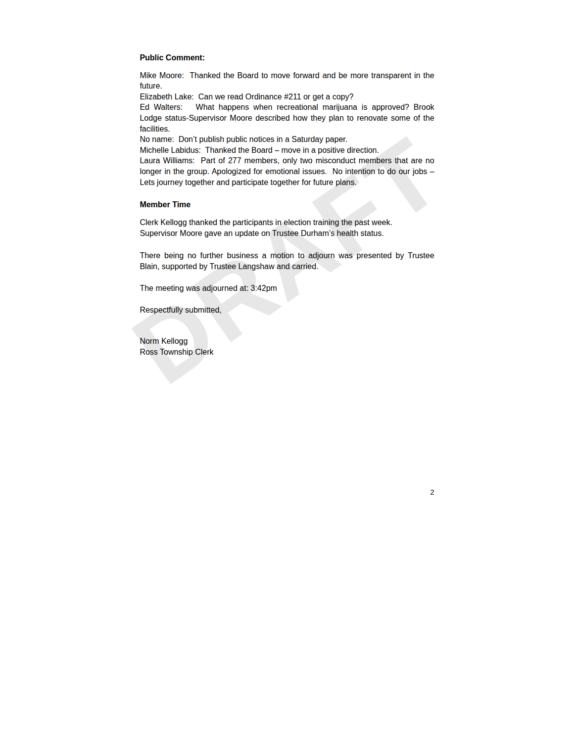DRAFT
Public Comment:
Mike Moore: Thanked the Board to move forward and be more transparent in the future.
Elizabeth Lake: Can we read Ordinance #211 or get a copy?
Ed Walters: What happens when recreational marijuana is approved? Brook Lodge status-Supervisor Moore described how they plan to renovate some of the facilities.
No name: Don’t publish public notices in a Saturday paper.
Michelle Labidus: Thanked the Board – move in a positive direction.
Laura Williams: Part of 277 members, only two misconduct members that are no longer in the group. Apologized for emotional issues. No intention to do our jobs – Lets journey together and participate together for future plans.
Member Time
Clerk Kellogg thanked the participants in election training the past week.
Supervisor Moore gave an update on Trustee Durham’s health status.
There being no further business a motion to adjourn was presented by Trustee Blain, supported by Trustee Langshaw and carried.
The meeting was adjourned at: 3:42pm
Respectfully submitted,
Norm Kellogg
Ross Township Clerk
2